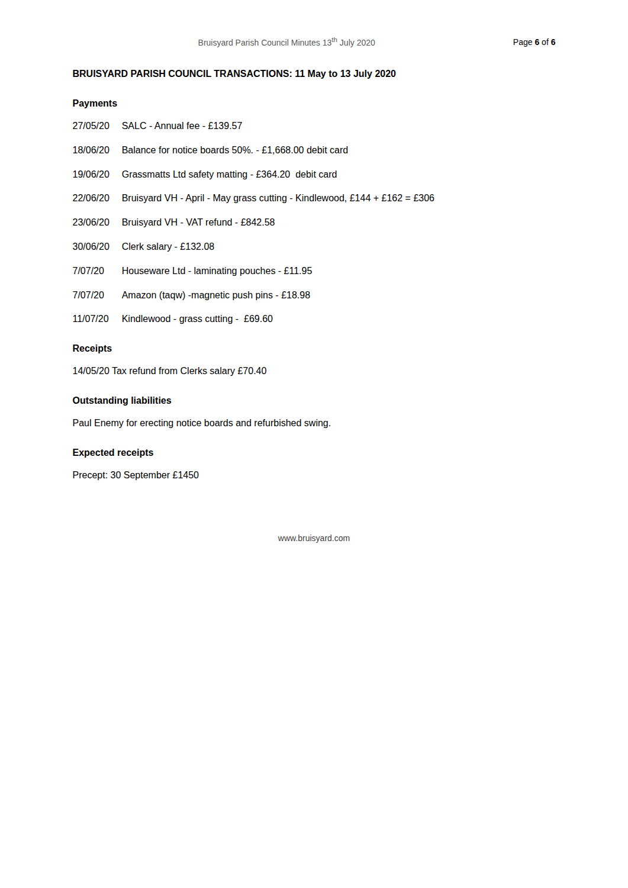Bruisyard Parish Council Minutes 13th July 2020 Page 6 of 6
BRUISYARD PARISH COUNCIL TRANSACTIONS: 11 May to 13 July 2020
Payments
27/05/20 SALC - Annual fee - £139.57
18/06/20 Balance for notice boards 50%. - £1,668.00 debit card
19/06/20 Grassmatts Ltd safety matting - £364.20 debit card
22/06/20 Bruisyard VH - April - May grass cutting - Kindlewood, £144 + £162 = £306
23/06/20 Bruisyard VH - VAT refund - £842.58
30/06/20 Clerk salary - £132.08
7/07/20 Houseware Ltd - laminating pouches - £11.95
7/07/20 Amazon (taqw) -magnetic push pins - £18.98
11/07/20 Kindlewood - grass cutting - £69.60
Receipts
14/05/20 Tax refund from Clerks salary £70.40
Outstanding liabilities
Paul Enemy for erecting notice boards and refurbished swing.
Expected receipts
Precept: 30 September £1450
www.bruisyard.com